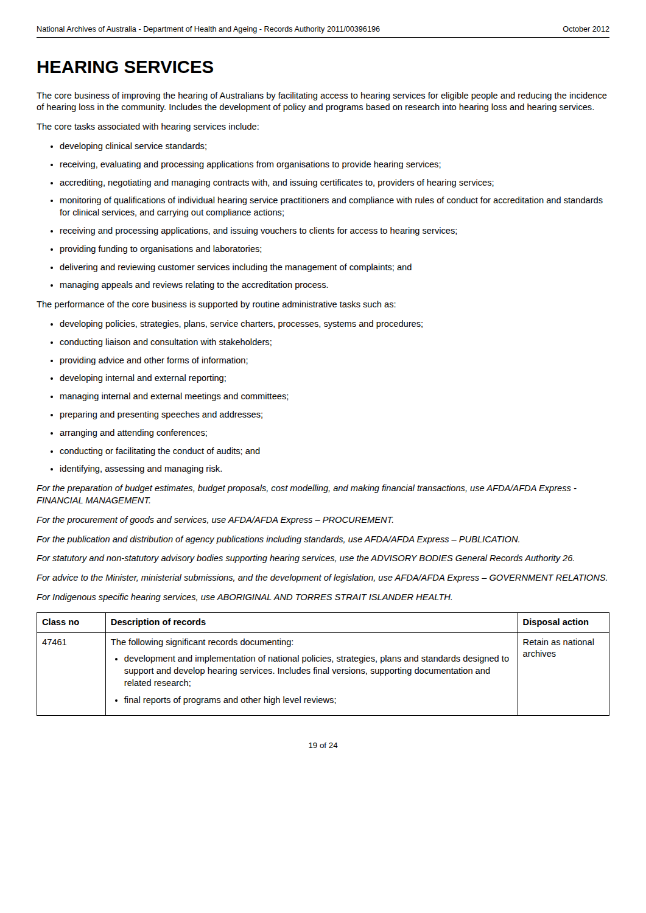National Archives of Australia - Department of Health and Ageing - Records Authority 2011/00396196
October 2012
HEARING SERVICES
The core business of improving the hearing of Australians by facilitating access to hearing services for eligible people and reducing the incidence of hearing loss in the community. Includes the development of policy and programs based on research into hearing loss and hearing services.
The core tasks associated with hearing services include:
developing clinical service standards;
receiving, evaluating and processing applications from organisations to provide hearing services;
accrediting, negotiating and managing contracts with, and issuing certificates to, providers of hearing services;
monitoring of qualifications of individual hearing service practitioners and compliance with rules of conduct for accreditation and standards for clinical services, and carrying out compliance actions;
receiving and processing applications, and issuing vouchers to clients for access to hearing services;
providing funding to organisations and laboratories;
delivering and reviewing customer services including the management of complaints; and
managing appeals and reviews relating to the accreditation process.
The performance of the core business is supported by routine administrative tasks such as:
developing policies, strategies, plans, service charters, processes, systems and procedures;
conducting liaison and consultation with stakeholders;
providing advice and other forms of information;
developing internal and external reporting;
managing internal and external meetings and committees;
preparing and presenting speeches and addresses;
arranging and attending conferences;
conducting or facilitating the conduct of audits; and
identifying, assessing and managing risk.
For the preparation of budget estimates, budget proposals, cost modelling, and making financial transactions, use AFDA/AFDA Express - FINANCIAL MANAGEMENT.
For the procurement of goods and services, use AFDA/AFDA Express – PROCUREMENT.
For the publication and distribution of agency publications including standards, use AFDA/AFDA Express – PUBLICATION.
For statutory and non-statutory advisory bodies supporting hearing services, use the ADVISORY BODIES General Records Authority 26.
For advice to the Minister, ministerial submissions, and the development of legislation, use AFDA/AFDA Express – GOVERNMENT RELATIONS.
For Indigenous specific hearing services, use ABORIGINAL AND TORRES STRAIT ISLANDER HEALTH.
| Class no | Description of records | Disposal action |
| --- | --- | --- |
| 47461 | The following significant records documenting: development and implementation of national policies, strategies, plans and standards designed to support and develop hearing services. Includes final versions, supporting documentation and related research; final reports of programs and other high level reviews; | Retain as national archives |
19 of 24